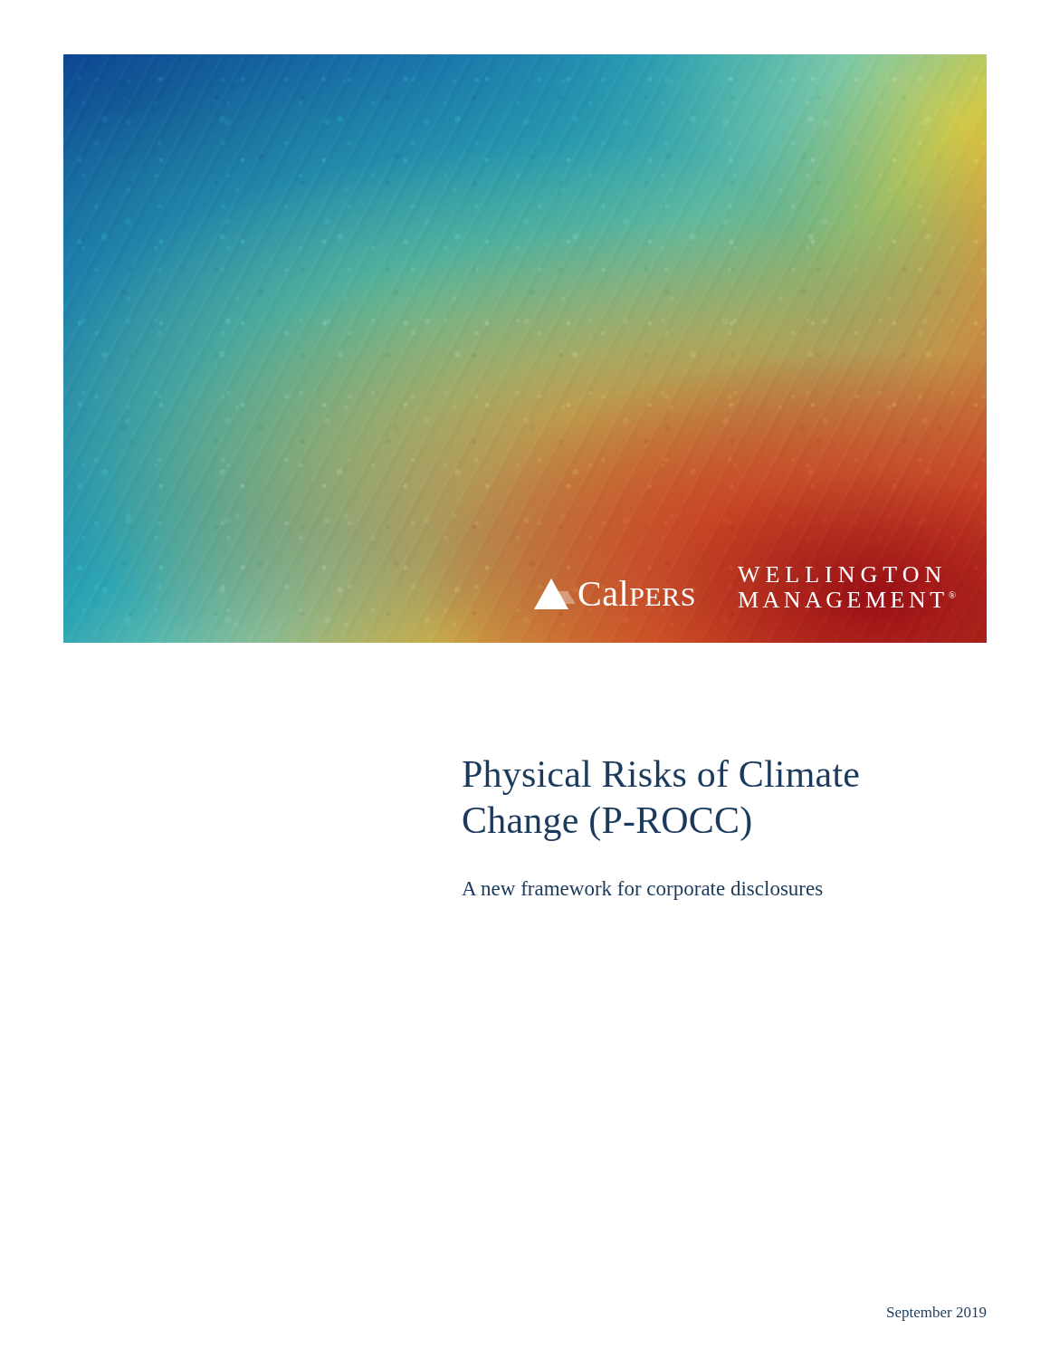CalPERS
WELLINGTON MANAGEMENT®
Physical Risks of Climate Change (P-ROCC)
A new framework for corporate disclosures
September 2019